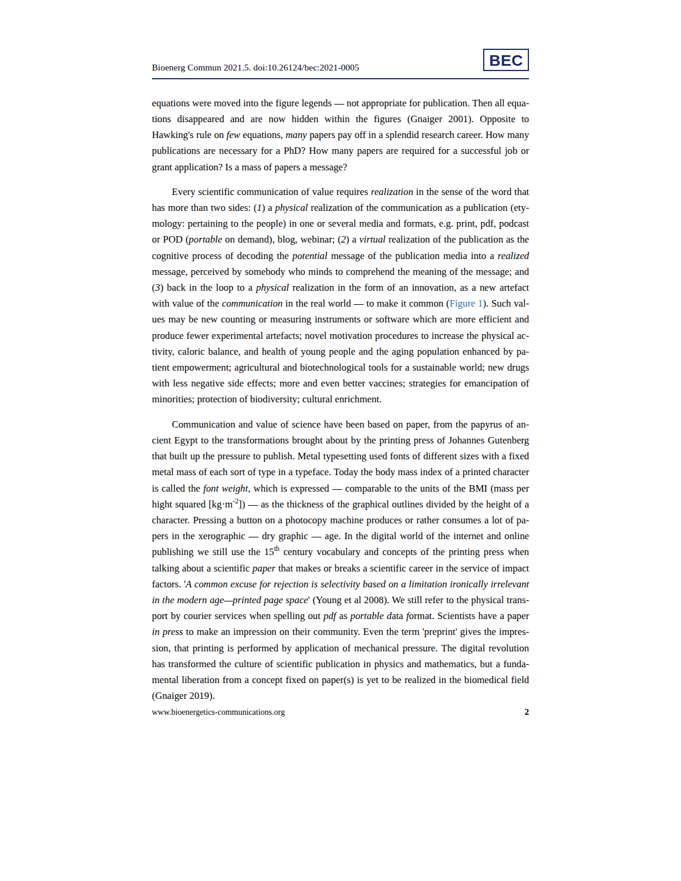Bioenerg Commun 2021.5. doi:10.26124/bec:2021-0005
BEC
equations were moved into the figure legends — not appropriate for publication. Then all equations disappeared and are now hidden within the figures (Gnaiger 2001). Opposite to Hawking's rule on few equations, many papers pay off in a splendid research career. How many publications are necessary for a PhD? How many papers are required for a successful job or grant application? Is a mass of papers a message?
Every scientific communication of value requires realization in the sense of the word that has more than two sides: (1) a physical realization of the communication as a publication (etymology: pertaining to the people) in one or several media and formats, e.g. print, pdf, podcast or POD (portable on demand), blog, webinar; (2) a virtual realization of the publication as the cognitive process of decoding the potential message of the publication media into a realized message, perceived by somebody who minds to comprehend the meaning of the message; and (3) back in the loop to a physical realization in the form of an innovation, as a new artefact with value of the communication in the real world — to make it common (Figure 1). Such values may be new counting or measuring instruments or software which are more efficient and produce fewer experimental artefacts; novel motivation procedures to increase the physical activity, caloric balance, and health of young people and the aging population enhanced by patient empowerment; agricultural and biotechnological tools for a sustainable world; new drugs with less negative side effects; more and even better vaccines; strategies for emancipation of minorities; protection of biodiversity; cultural enrichment.
Communication and value of science have been based on paper, from the papyrus of ancient Egypt to the transformations brought about by the printing press of Johannes Gutenberg that built up the pressure to publish. Metal typesetting used fonts of different sizes with a fixed metal mass of each sort of type in a typeface. Today the body mass index of a printed character is called the font weight, which is expressed — comparable to the units of the BMI (mass per hight squared [kg·m-2]) — as the thickness of the graphical outlines divided by the height of a character. Pressing a button on a photocopy machine produces or rather consumes a lot of papers in the xerographic — dry graphic — age. In the digital world of the internet and online publishing we still use the 15th century vocabulary and concepts of the printing press when talking about a scientific paper that makes or breaks a scientific career in the service of impact factors. 'A common excuse for rejection is selectivity based on a limitation ironically irrelevant in the modern age—printed page space' (Young et al 2008). We still refer to the physical transport by courier services when spelling out pdf as portable data format. Scientists have a paper in press to make an impression on their community. Even the term 'preprint' gives the impression, that printing is performed by application of mechanical pressure. The digital revolution has transformed the culture of scientific publication in physics and mathematics, but a fundamental liberation from a concept fixed on paper(s) is yet to be realized in the biomedical field (Gnaiger 2019).
www.bioenergetics-communications.org
2